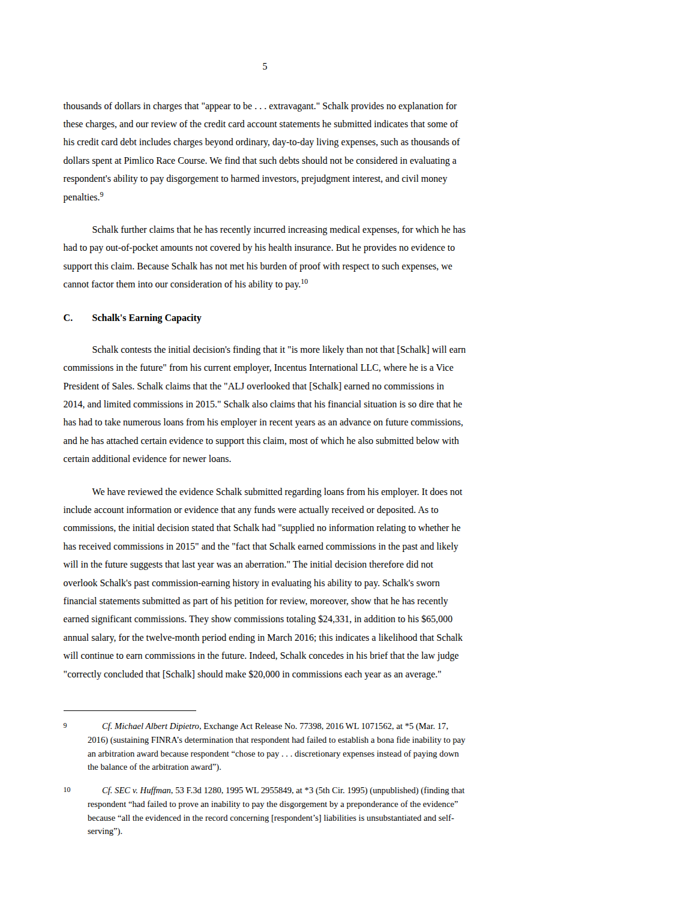5
thousands of dollars in charges that "appear to be . . . extravagant." Schalk provides no explanation for these charges, and our review of the credit card account statements he submitted indicates that some of his credit card debt includes charges beyond ordinary, day-to-day living expenses, such as thousands of dollars spent at Pimlico Race Course. We find that such debts should not be considered in evaluating a respondent's ability to pay disgorgement to harmed investors, prejudgment interest, and civil money penalties.9
Schalk further claims that he has recently incurred increasing medical expenses, for which he has had to pay out-of-pocket amounts not covered by his health insurance. But he provides no evidence to support this claim. Because Schalk has not met his burden of proof with respect to such expenses, we cannot factor them into our consideration of his ability to pay.10
C. Schalk's Earning Capacity
Schalk contests the initial decision's finding that it "is more likely than not that [Schalk] will earn commissions in the future" from his current employer, Incentus International LLC, where he is a Vice President of Sales. Schalk claims that the "ALJ overlooked that [Schalk] earned no commissions in 2014, and limited commissions in 2015." Schalk also claims that his financial situation is so dire that he has had to take numerous loans from his employer in recent years as an advance on future commissions, and he has attached certain evidence to support this claim, most of which he also submitted below with certain additional evidence for newer loans.
We have reviewed the evidence Schalk submitted regarding loans from his employer. It does not include account information or evidence that any funds were actually received or deposited. As to commissions, the initial decision stated that Schalk had "supplied no information relating to whether he has received commissions in 2015" and the "fact that Schalk earned commissions in the past and likely will in the future suggests that last year was an aberration." The initial decision therefore did not overlook Schalk's past commission-earning history in evaluating his ability to pay. Schalk's sworn financial statements submitted as part of his petition for review, moreover, show that he has recently earned significant commissions. They show commissions totaling $24,331, in addition to his $65,000 annual salary, for the twelve-month period ending in March 2016; this indicates a likelihood that Schalk will continue to earn commissions in the future. Indeed, Schalk concedes in his brief that the law judge "correctly concluded that [Schalk] should make $20,000 in commissions each year as an average."
9 Cf. Michael Albert Dipietro, Exchange Act Release No. 77398, 2016 WL 1071562, at *5 (Mar. 17, 2016) (sustaining FINRA’s determination that respondent had failed to establish a bona fide inability to pay an arbitration award because respondent “chose to pay . . . discretionary expenses instead of paying down the balance of the arbitration award”).
10 Cf. SEC v. Huffman, 53 F.3d 1280, 1995 WL 2955849, at *3 (5th Cir. 1995) (unpublished) (finding that respondent “had failed to prove an inability to pay the disgorgement by a preponderance of the evidence” because “all the evidenced in the record concerning [respondent’s] liabilities is unsubstantiated and self-serving”).